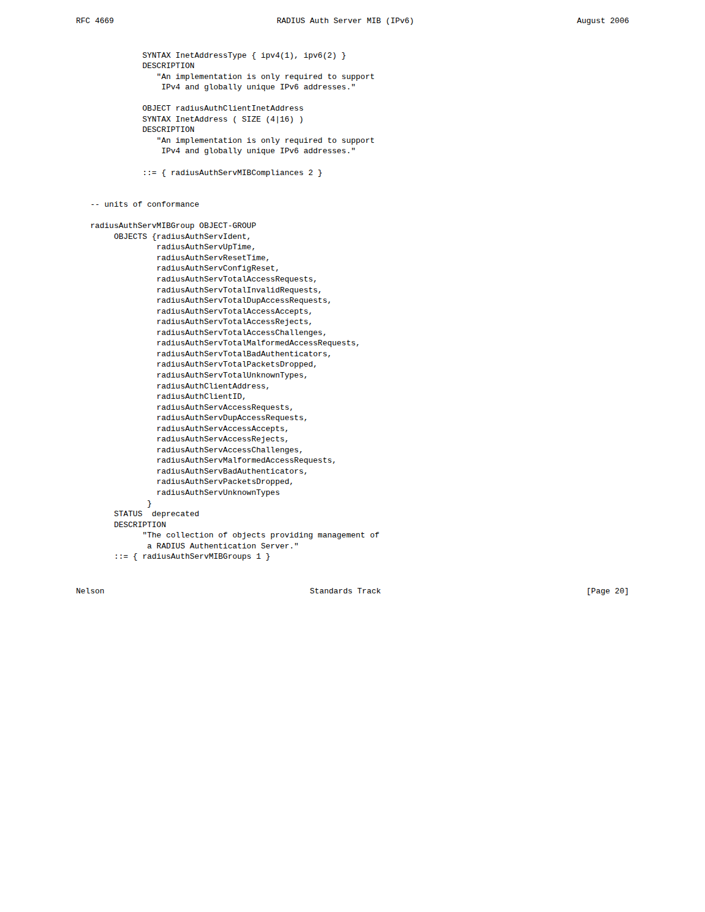RFC 4669 RADIUS Auth Server MIB (IPv6) August 2006
              SYNTAX InetAddressType { ipv4(1), ipv6(2) }
              DESCRIPTION
                 "An implementation is only required to support
                  IPv4 and globally unique IPv6 addresses."

              OBJECT radiusAuthClientInetAddress
              SYNTAX InetAddress ( SIZE (4|16) )
              DESCRIPTION
                 "An implementation is only required to support
                  IPv4 and globally unique IPv6 addresses."

              ::= { radiusAuthServMIBCompliances 2 }


   -- units of conformance

   radiusAuthServMIBGroup OBJECT-GROUP
        OBJECTS {radiusAuthServIdent,
                 radiusAuthServUpTime,
                 radiusAuthServResetTime,
                 radiusAuthServConfigReset,
                 radiusAuthServTotalAccessRequests,
                 radiusAuthServTotalInvalidRequests,
                 radiusAuthServTotalDupAccessRequests,
                 radiusAuthServTotalAccessAccepts,
                 radiusAuthServTotalAccessRejects,
                 radiusAuthServTotalAccessChallenges,
                 radiusAuthServTotalMalformedAccessRequests,
                 radiusAuthServTotalBadAuthenticators,
                 radiusAuthServTotalPacketsDropped,
                 radiusAuthServTotalUnknownTypes,
                 radiusAuthClientAddress,
                 radiusAuthClientID,
                 radiusAuthServAccessRequests,
                 radiusAuthServDupAccessRequests,
                 radiusAuthServAccessAccepts,
                 radiusAuthServAccessRejects,
                 radiusAuthServAccessChallenges,
                 radiusAuthServMalformedAccessRequests,
                 radiusAuthServBadAuthenticators,
                 radiusAuthServPacketsDropped,
                 radiusAuthServUnknownTypes
               }
        STATUS  deprecated
        DESCRIPTION
              "The collection of objects providing management of
               a RADIUS Authentication Server."
        ::= { radiusAuthServMIBGroups 1 }
Nelson Standards Track [Page 20]